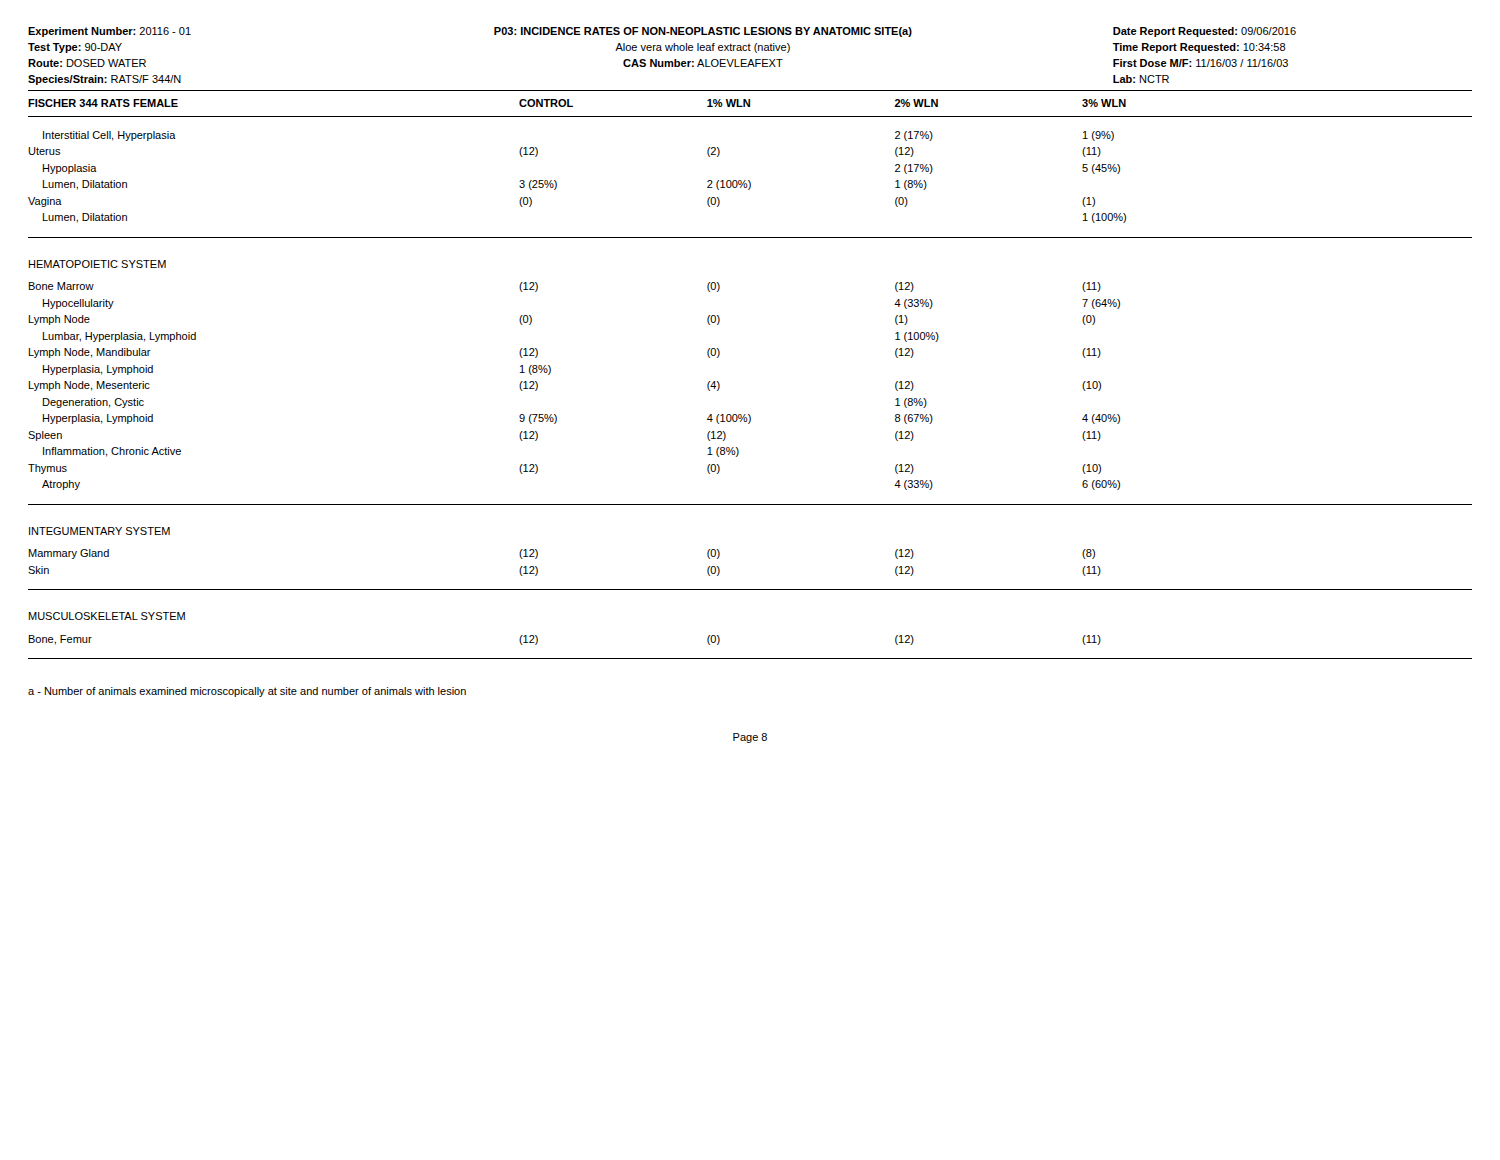| Experiment Number: 20116 - 01 | P03: INCIDENCE RATES OF NON-NEOPLASTIC LESIONS BY ANATOMIC SITE(a) | Date Report Requested: 09/06/2016 |
| Test Type: 90-DAY | Aloe vera whole leaf extract (native) | Time Report Requested: 10:34:58 |
| Route: DOSED WATER | CAS Number: ALOEVLEAFEXT | First Dose M/F: 11/16/03 / 11/16/03 |
| Species/Strain: RATS/F 344/N | | Lab: NCTR |
| FISCHER 344 RATS FEMALE | CONTROL | 1% WLN | 2% WLN | 3% WLN | |
| --- | --- | --- | --- | --- | --- |
| Interstitial Cell, Hyperplasia | | | 2 (17%) | 1 (9%) | |
| Uterus | (12) | (2) | (12) | (11) | |
| Hypoplasia | | | 2 (17%) | 5 (45%) | |
| Lumen, Dilatation | 3 (25%) | 2 (100%) | 1 (8%) | | |
| Vagina | (0) | (0) | (0) | (1) | |
| Lumen, Dilatation | | | | 1 (100%) | |
| HEMATOPOIETIC SYSTEM |
| Bone Marrow | (12) | (0) | (12) | (11) | |
| Hypocellularity | | | 4 (33%) | 7 (64%) | |
| Lymph Node | (0) | (0) | (1) | (0) | |
| Lumbar, Hyperplasia, Lymphoid | | | 1 (100%) | | |
| Lymph Node, Mandibular | (12) | (0) | (12) | (11) | |
| Hyperplasia, Lymphoid | 1 (8%) | | | | |
| Lymph Node, Mesenteric | (12) | (4) | (12) | (10) | |
| Degeneration, Cystic | | | 1 (8%) | | |
| Hyperplasia, Lymphoid | 9 (75%) | 4 (100%) | 8 (67%) | 4 (40%) | |
| Spleen | (12) | (12) | (12) | (11) | |
| Inflammation, Chronic Active | | 1 (8%) | | | |
| Thymus | (12) | (0) | (12) | (10) | |
| Atrophy | | | 4 (33%) | 6 (60%) | |
| INTEGUMENTARY SYSTEM |
| Mammary Gland | (12) | (0) | (12) | (8) | |
| Skin | (12) | (0) | (12) | (11) | |
| MUSCULOSKELETAL SYSTEM |
| Bone, Femur | (12) | (0) | (12) | (11) | |
a - Number of animals examined microscopically at site and number of animals with lesion
Page 8